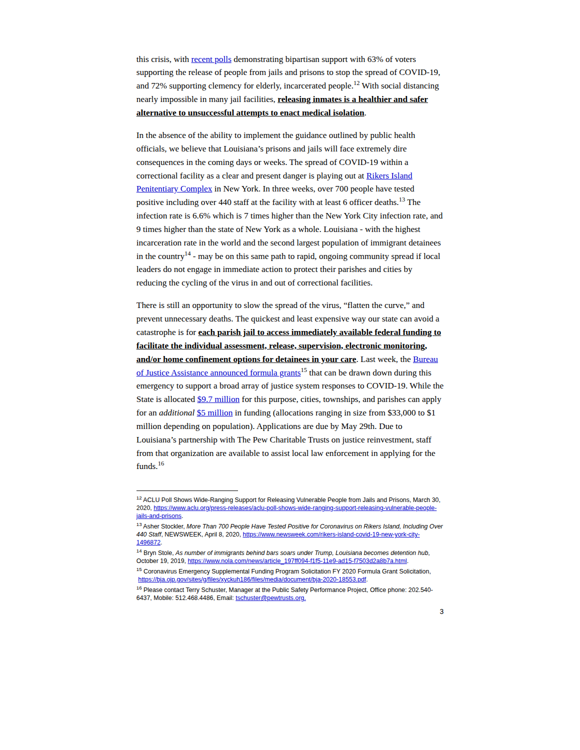this crisis, with recent polls demonstrating bipartisan support with 63% of voters supporting the release of people from jails and prisons to stop the spread of COVID-19, and 72% supporting clemency for elderly, incarcerated people.12 With social distancing nearly impossible in many jail facilities, releasing inmates is a healthier and safer alternative to unsuccessful attempts to enact medical isolation.
In the absence of the ability to implement the guidance outlined by public health officials, we believe that Louisiana’s prisons and jails will face extremely dire consequences in the coming days or weeks. The spread of COVID-19 within a correctional facility as a clear and present danger is playing out at Rikers Island Penitentiary Complex in New York. In three weeks, over 700 people have tested positive including over 440 staff at the facility with at least 6 officer deaths.13 The infection rate is 6.6% which is 7 times higher than the New York City infection rate, and 9 times higher than the state of New York as a whole. Louisiana - with the highest incarceration rate in the world and the second largest population of immigrant detainees in the country14 - may be on this same path to rapid, ongoing community spread if local leaders do not engage in immediate action to protect their parishes and cities by reducing the cycling of the virus in and out of correctional facilities.
There is still an opportunity to slow the spread of the virus, “flatten the curve,” and prevent unnecessary deaths. The quickest and least expensive way our state can avoid a catastrophe is for each parish jail to access immediately available federal funding to facilitate the individual assessment, release, supervision, electronic monitoring, and/or home confinement options for detainees in your care. Last week, the Bureau of Justice Assistance announced formula grants15 that can be drawn down during this emergency to support a broad array of justice system responses to COVID-19. While the State is allocated $9.7 million for this purpose, cities, townships, and parishes can apply for an additional $5 million in funding (allocations ranging in size from $33,000 to $1 million depending on population). Applications are due by May 29th. Due to Louisiana’s partnership with The Pew Charitable Trusts on justice reinvestment, staff from that organization are available to assist local law enforcement in applying for the funds.16
12 ACLU Poll Shows Wide-Ranging Support for Releasing Vulnerable People from Jails and Prisons, March 30, 2020, https://www.aclu.org/press-releases/aclu-poll-shows-wide-ranging-support-releasing-vulnerable-people-jails-and-prisons.
13 Asher Stockler, More Than 700 People Have Tested Positive for Coronavirus on Rikers Island, Including Over 440 Staff, NEWSWEEK, April 8, 2020, https://www.newsweek.com/rikers-island-covid-19-new-york-city-1496872.
14 Bryn Stole, As number of immigrants behind bars soars under Trump, Louisiana becomes detention hub, October 19, 2019, https://www.nola.com/news/article_197ff094-f1f5-11e9-ad15-f7503d2a8b7a.html.
15 Coronavirus Emergency Supplemental Funding Program Solicitation FY 2020 Formula Grant Solicitation, https://bja.ojp.gov/sites/g/files/xyckuh186/files/media/document/bja-2020-18553.pdf.
16 Please contact Terry Schuster, Manager at the Public Safety Performance Project, Office phone: 202.540-6437, Mobile: 512.468.4486, Email: tschuster@pewtrusts.org.
3